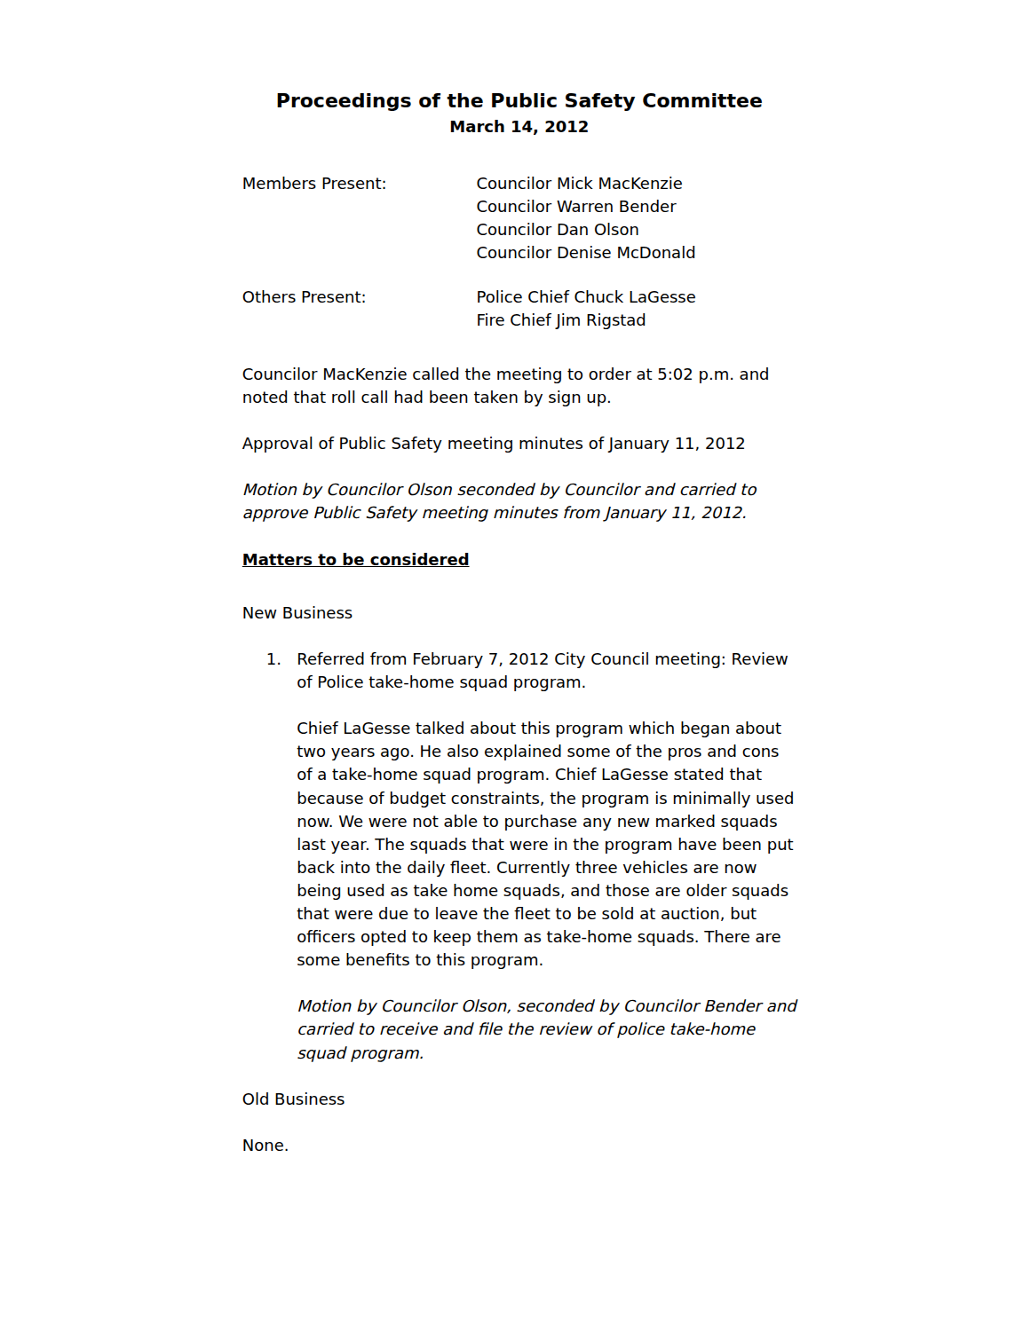Proceedings of the Public Safety Committee
March 14, 2012
| Members Present: | Councilor Mick MacKenzie |
| | Councilor Warren Bender |
| | Councilor Dan Olson |
| | Councilor Denise McDonald |
| Others Present: | Police Chief Chuck LaGesse |
| | Fire Chief Jim Rigstad |
Councilor MacKenzie called the meeting to order at 5:02 p.m. and noted that roll call had been taken by sign up.
Approval of Public Safety meeting minutes of January 11, 2012
Motion by Councilor Olson seconded by Councilor and carried to approve Public Safety meeting minutes from January 11, 2012.
Matters to be considered
New Business
Referred from February 7, 2012 City Council meeting: Review of Police take-home squad program.
Chief LaGesse talked about this program which began about two years ago. He also explained some of the pros and cons of a take-home squad program. Chief LaGesse stated that because of budget constraints, the program is minimally used now. We were not able to purchase any new marked squads last year. The squads that were in the program have been put back into the daily fleet. Currently three vehicles are now being used as take home squads, and those are older squads that were due to leave the fleet to be sold at auction, but officers opted to keep them as take-home squads. There are some benefits to this program.
Motion by Councilor Olson, seconded by Councilor Bender and carried to receive and file the review of police take-home squad program.
Old Business
None.